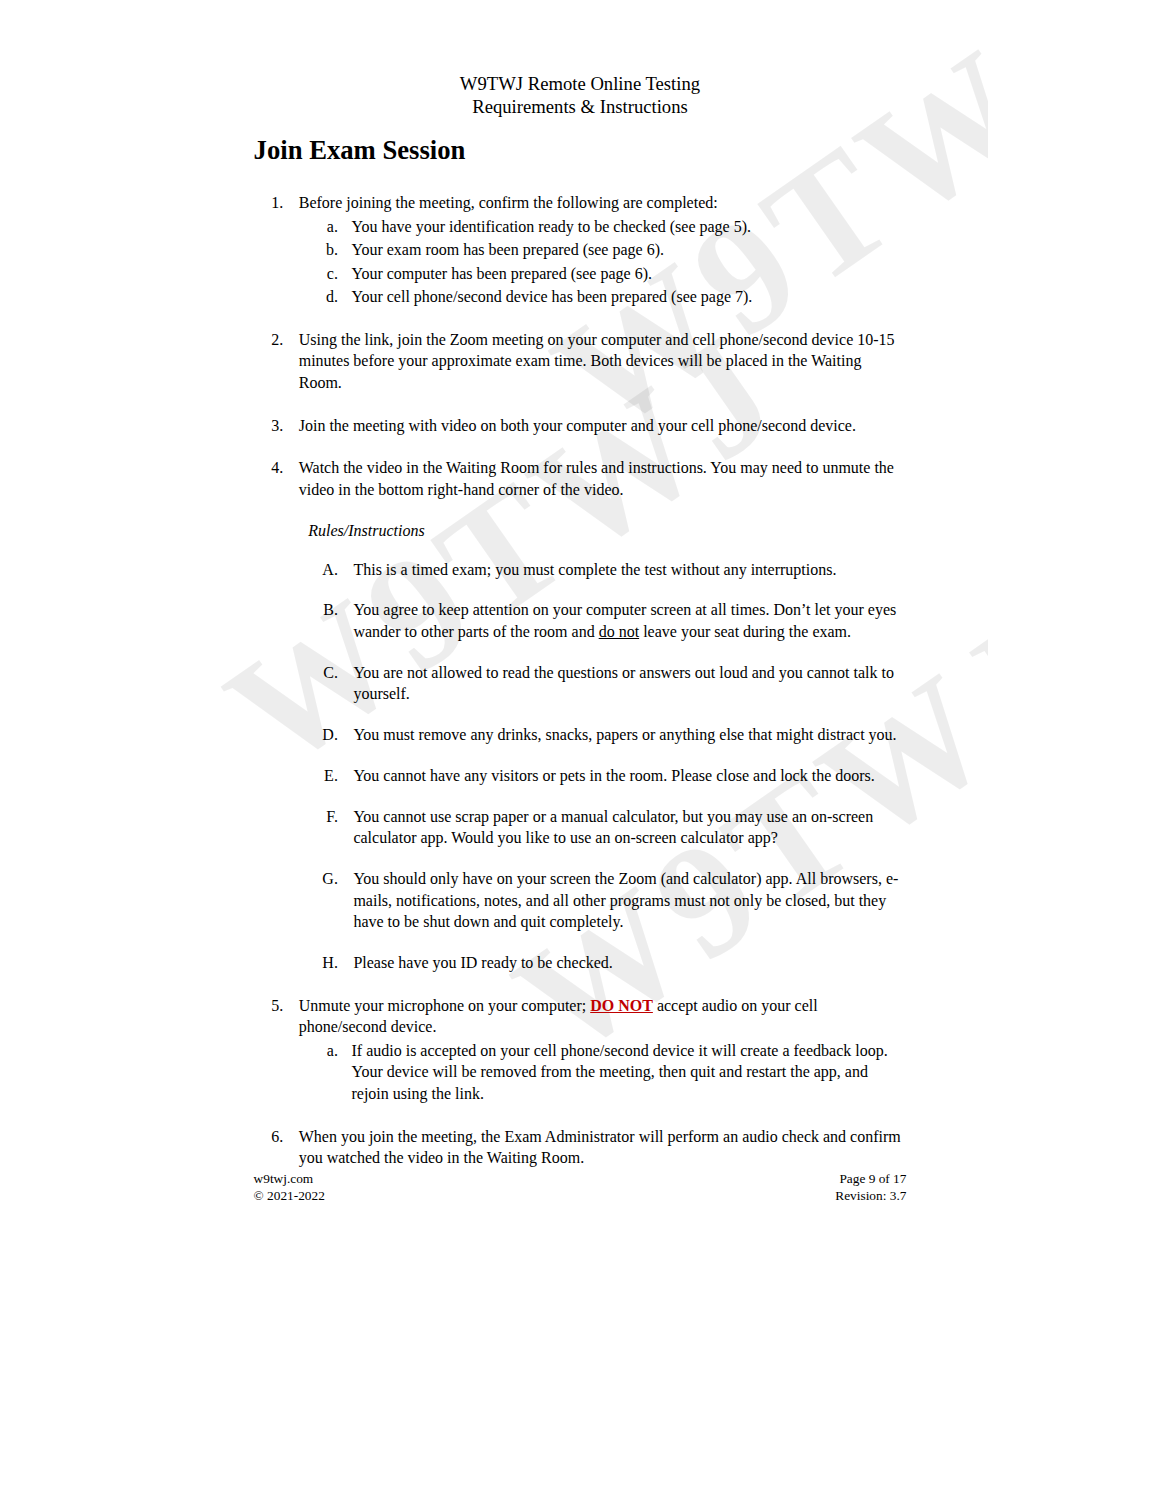W9TWJ W9TWJ W9TWJ
W9TWJ Remote Online Testing Requirements & Instructions
Join Exam Session
Before joining the meeting, confirm the following are completed:
You have your identification ready to be checked (see page 5).
Your exam room has been prepared (see page 6).
Your computer has been prepared (see page 6).
Your cell phone/second device has been prepared (see page 7).
Using the link, join the Zoom meeting on your computer and cell phone/second device 10-15 minutes before your approximate exam time. Both devices will be placed in the Waiting Room.
Join the meeting with video on both your computer and your cell phone/second device.
Watch the video in the Waiting Room for rules and instructions. You may need to unmute the video in the bottom right-hand corner of the video.
Rules/Instructions
This is a timed exam; you must complete the test without any interruptions.
You agree to keep attention on your computer screen at all times. Don’t let your eyes wander to other parts of the room and do not leave your seat during the exam.
You are not allowed to read the questions or answers out loud and you cannot talk to yourself.
You must remove any drinks, snacks, papers or anything else that might distract you.
You cannot have any visitors or pets in the room. Please close and lock the doors.
You cannot use scrap paper or a manual calculator, but you may use an on-screen calculator app. Would you like to use an on-screen calculator app?
You should only have on your screen the Zoom (and calculator) app. All browsers, e-mails, notifications, notes, and all other programs must not only be closed, but they have to be shut down and quit completely.
Please have you ID ready to be checked.
Unmute your microphone on your computer; DO NOT accept audio on your cell phone/second device.
If audio is accepted on your cell phone/second device it will create a feedback loop. Your device will be removed from the meeting, then quit and restart the app, and rejoin using the link.
When you join the meeting, the Exam Administrator will perform an audio check and confirm you watched the video in the Waiting Room.
w9twj.com
© 2021-2022
Page 9 of 17
Revision: 3.7